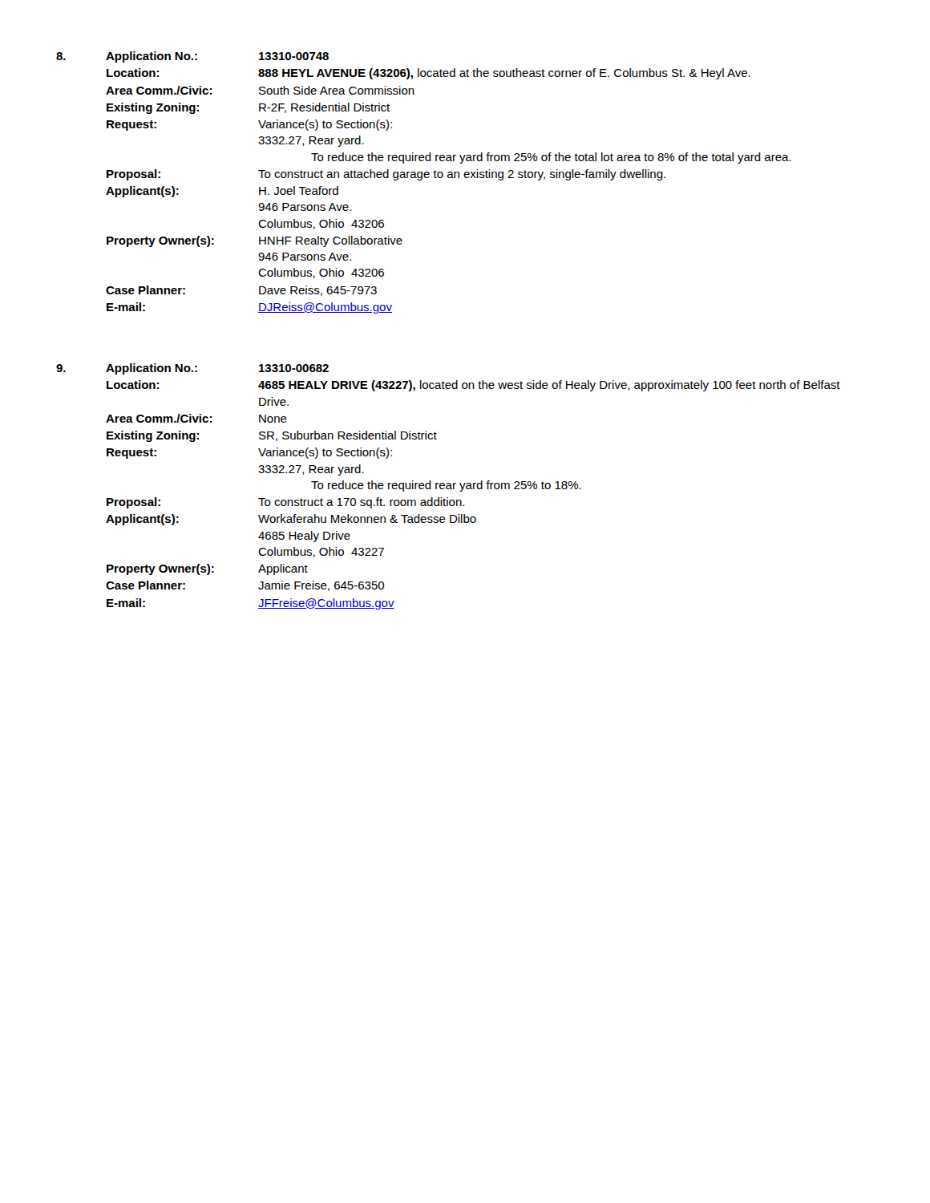| 8. | Application No.: | 13310-00748 |
| | Location: | 888 HEYL AVENUE (43206), located at the southeast corner of E. Columbus St. & Heyl Ave. |
| | Area Comm./Civic: | South Side Area Commission |
| | Existing Zoning: | R-2F, Residential District |
| | Request: | Variance(s) to Section(s): 3332.27, Rear yard. To reduce the required rear yard from 25% of the total lot area to 8% of the total yard area. |
| | Proposal: | To construct an attached garage to an existing 2 story, single-family dwelling. |
| | Applicant(s): | H. Joel Teaford 946 Parsons Ave. Columbus, Ohio 43206 |
| | Property Owner(s): | HNHF Realty Collaborative 946 Parsons Ave. Columbus, Ohio 43206 |
| | Case Planner: | Dave Reiss, 645-7973 |
| | E-mail: | DJReiss@Columbus.gov |
| 9. | Application No.: | 13310-00682 |
| | Location: | 4685 HEALY DRIVE (43227), located on the west side of Healy Drive, approximately 100 feet north of Belfast Drive. |
| | Area Comm./Civic: | None |
| | Existing Zoning: | SR, Suburban Residential District |
| | Request: | Variance(s) to Section(s): 3332.27, Rear yard. To reduce the required rear yard from 25% to 18%. |
| | Proposal: | To construct a 170 sq.ft. room addition. |
| | Applicant(s): | Workaferahu Mekonnen & Tadesse Dilbo 4685 Healy Drive Columbus, Ohio 43227 |
| | Property Owner(s): | Applicant |
| | Case Planner: | Jamie Freise, 645-6350 |
| | E-mail: | JFFreise@Columbus.gov |